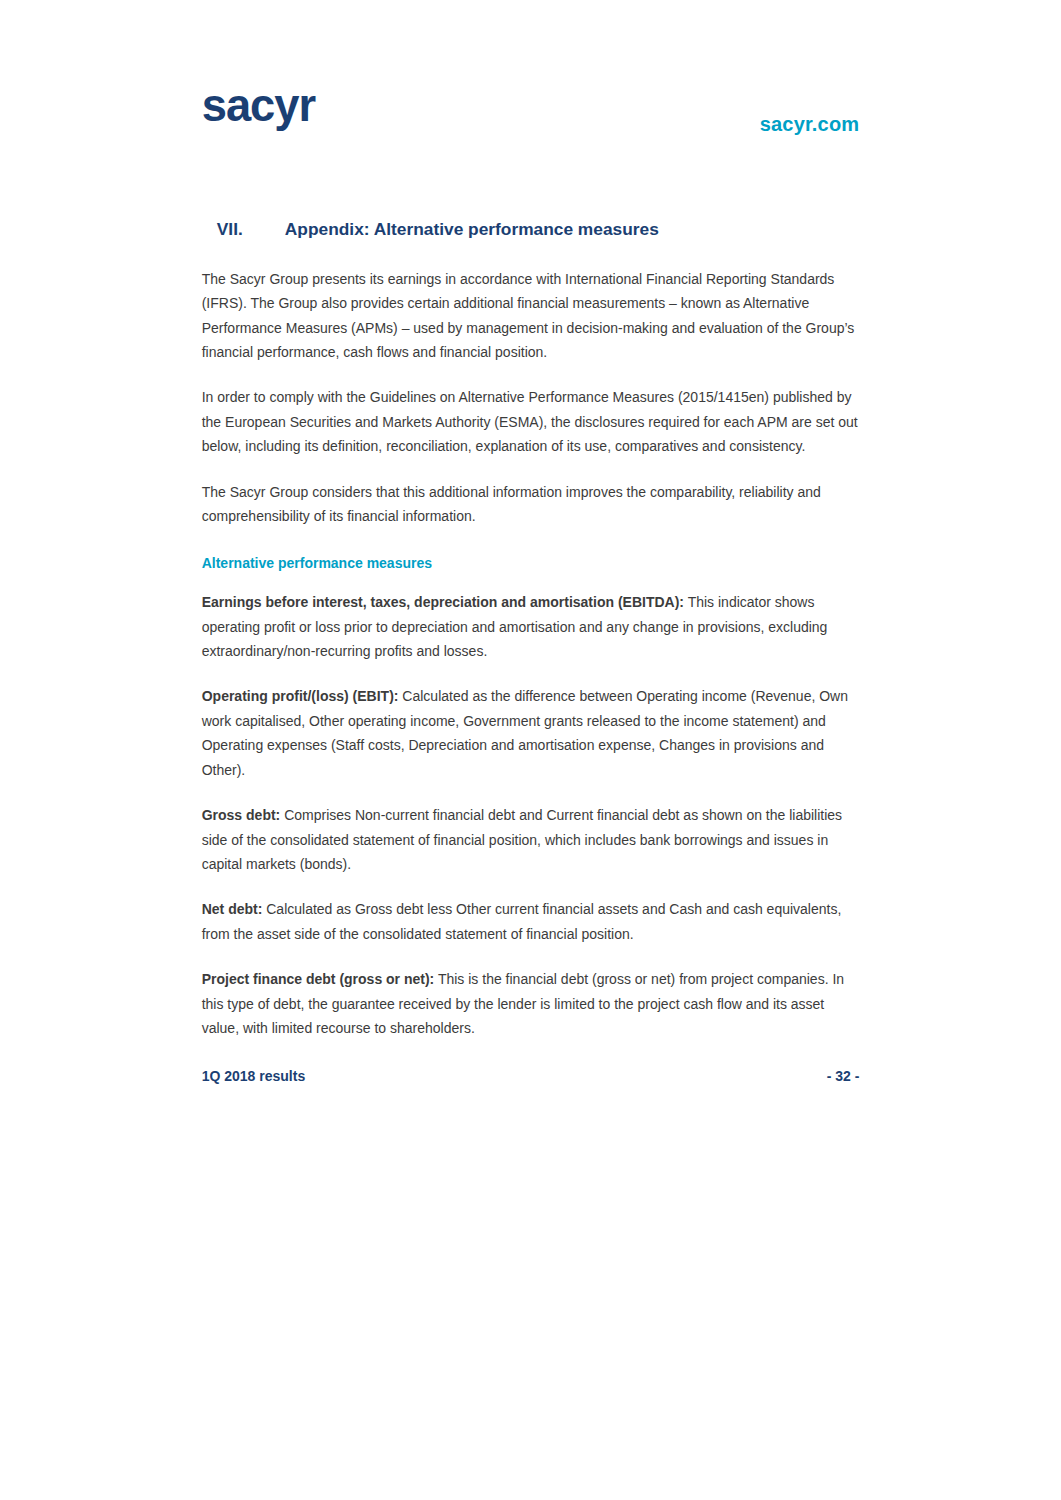sacyr
sacyr.com
VII. Appendix: Alternative performance measures
The Sacyr Group presents its earnings in accordance with International Financial Reporting Standards (IFRS). The Group also provides certain additional financial measurements – known as Alternative Performance Measures (APMs) – used by management in decision-making and evaluation of the Group’s financial performance, cash flows and financial position.
In order to comply with the Guidelines on Alternative Performance Measures (2015/1415en) published by the European Securities and Markets Authority (ESMA), the disclosures required for each APM are set out below, including its definition, reconciliation, explanation of its use, comparatives and consistency.
The Sacyr Group considers that this additional information improves the comparability, reliability and comprehensibility of its financial information.
Alternative performance measures
Earnings before interest, taxes, depreciation and amortisation (EBITDA): This indicator shows operating profit or loss prior to depreciation and amortisation and any change in provisions, excluding extraordinary/non-recurring profits and losses.
Operating profit/(loss) (EBIT): Calculated as the difference between Operating income (Revenue, Own work capitalised, Other operating income, Government grants released to the income statement) and Operating expenses (Staff costs, Depreciation and amortisation expense, Changes in provisions and Other).
Gross debt: Comprises Non-current financial debt and Current financial debt as shown on the liabilities side of the consolidated statement of financial position, which includes bank borrowings and issues in capital markets (bonds).
Net debt: Calculated as Gross debt less Other current financial assets and Cash and cash equivalents, from the asset side of the consolidated statement of financial position.
Project finance debt (gross or net): This is the financial debt (gross or net) from project companies. In this type of debt, the guarantee received by the lender is limited to the project cash flow and its asset value, with limited recourse to shareholders.
1Q 2018 results - 32 -